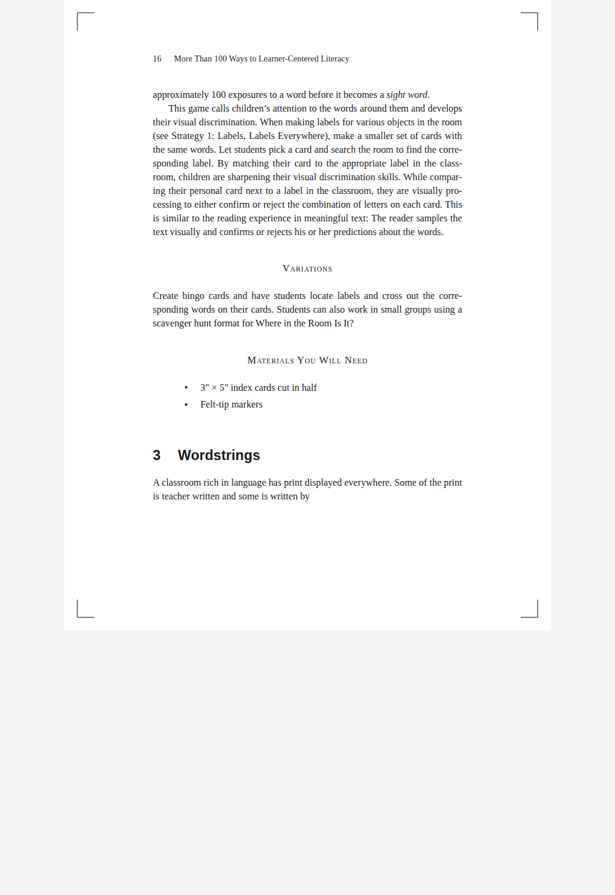16 More Than 100 Ways to Learner-Centered Literacy
approximately 100 exposures to a word before it becomes a sight word.
This game calls children’s attention to the words around them and develops their visual discrimination. When making labels for various objects in the room (see Strategy 1: Labels, Labels Everywhere), make a smaller set of cards with the same words. Let students pick a card and search the room to find the corresponding label. By matching their card to the appropriate label in the classroom, children are sharpening their visual discrimination skills. While comparing their personal card next to a label in the classroom, they are visually processing to either confirm or reject the combination of letters on each card. This is similar to the reading experience in meaningful text: The reader samples the text visually and confirms or rejects his or her predictions about the words.
Variations
Create bingo cards and have students locate labels and cross out the corresponding words on their cards. Students can also work in small groups using a scavenger hunt format for Where in the Room Is It?
Materials You Will Need
3" × 5" index cards cut in half
Felt-tip markers
3 Wordstrings
A classroom rich in language has print displayed everywhere. Some of the print is teacher written and some is written by